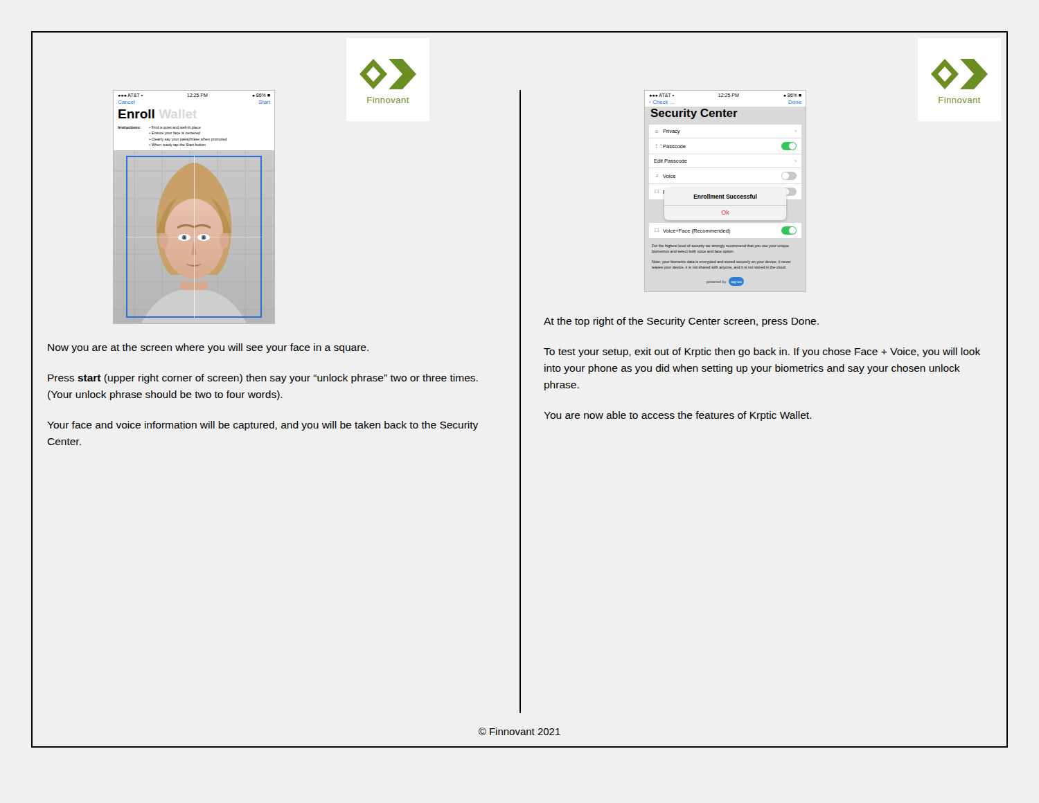Finnovant
Finnovant
●●● AT&T • 12:25 PM ● 86% ■
Cancel Start
Enroll Wallet
Instructions:
Find a quiet and well-lit place
Ensure your face is centered
Clearly say your passphrase when prompted
When ready tap the Start button
Now you are at the screen where you will see your face in a square.
Press start (upper right corner of screen) then say your “unlock phrase” two or three times. (Your unlock phrase should be two to four words).
Your face and voice information will be captured, and you will be taken back to the Security Center.
●●● AT&T • 12:25 PM ● 86% ■
‹ Check ... Done
Security Center
☺Privacy
›
⋮⋮Passcode
Edit Passcode
›
♫Voice
☐Face
Enrollment Successful
Ok
☐Voice+Face (Recommended)
For the highest level of security we strongly recommend that you use your unique biometrics and select both voice and face option.
Note: your biometric data is encrypted and stored securely on your device, it never leaves your device, it is not shared with anyone, and it is not stored in the cloud.
powered by say-tec
At the top right of the Security Center screen, press Done.
To test your setup, exit out of Krptic then go back in. If you chose Face + Voice, you will look into your phone as you did when setting up your biometrics and say your chosen unlock phrase.
You are now able to access the features of Krptic Wallet.
© Finnovant 2021